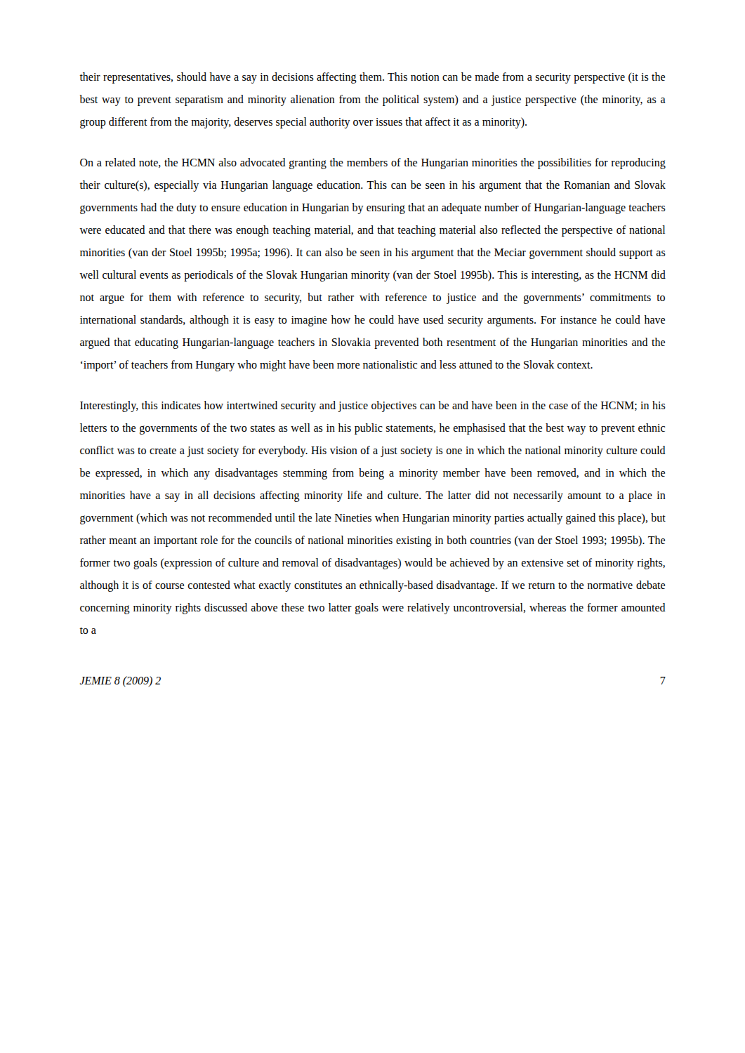their representatives, should have a say in decisions affecting them. This notion can be made from a security perspective (it is the best way to prevent separatism and minority alienation from the political system) and a justice perspective (the minority, as a group different from the majority, deserves special authority over issues that affect it as a minority).
On a related note, the HCMN also advocated granting the members of the Hungarian minorities the possibilities for reproducing their culture(s), especially via Hungarian language education. This can be seen in his argument that the Romanian and Slovak governments had the duty to ensure education in Hungarian by ensuring that an adequate number of Hungarian-language teachers were educated and that there was enough teaching material, and that teaching material also reflected the perspective of national minorities (van der Stoel 1995b; 1995a; 1996). It can also be seen in his argument that the Meciar government should support as well cultural events as periodicals of the Slovak Hungarian minority (van der Stoel 1995b). This is interesting, as the HCNM did not argue for them with reference to security, but rather with reference to justice and the governments’ commitments to international standards, although it is easy to imagine how he could have used security arguments. For instance he could have argued that educating Hungarian-language teachers in Slovakia prevented both resentment of the Hungarian minorities and the ‘import’ of teachers from Hungary who might have been more nationalistic and less attuned to the Slovak context.
Interestingly, this indicates how intertwined security and justice objectives can be and have been in the case of the HCNM; in his letters to the governments of the two states as well as in his public statements, he emphasised that the best way to prevent ethnic conflict was to create a just society for everybody. His vision of a just society is one in which the national minority culture could be expressed, in which any disadvantages stemming from being a minority member have been removed, and in which the minorities have a say in all decisions affecting minority life and culture. The latter did not necessarily amount to a place in government (which was not recommended until the late Nineties when Hungarian minority parties actually gained this place), but rather meant an important role for the councils of national minorities existing in both countries (van der Stoel 1993; 1995b). The former two goals (expression of culture and removal of disadvantages) would be achieved by an extensive set of minority rights, although it is of course contested what exactly constitutes an ethnically-based disadvantage. If we return to the normative debate concerning minority rights discussed above these two latter goals were relatively uncontroversial, whereas the former amounted to a
JEMIE 8 (2009) 2 7